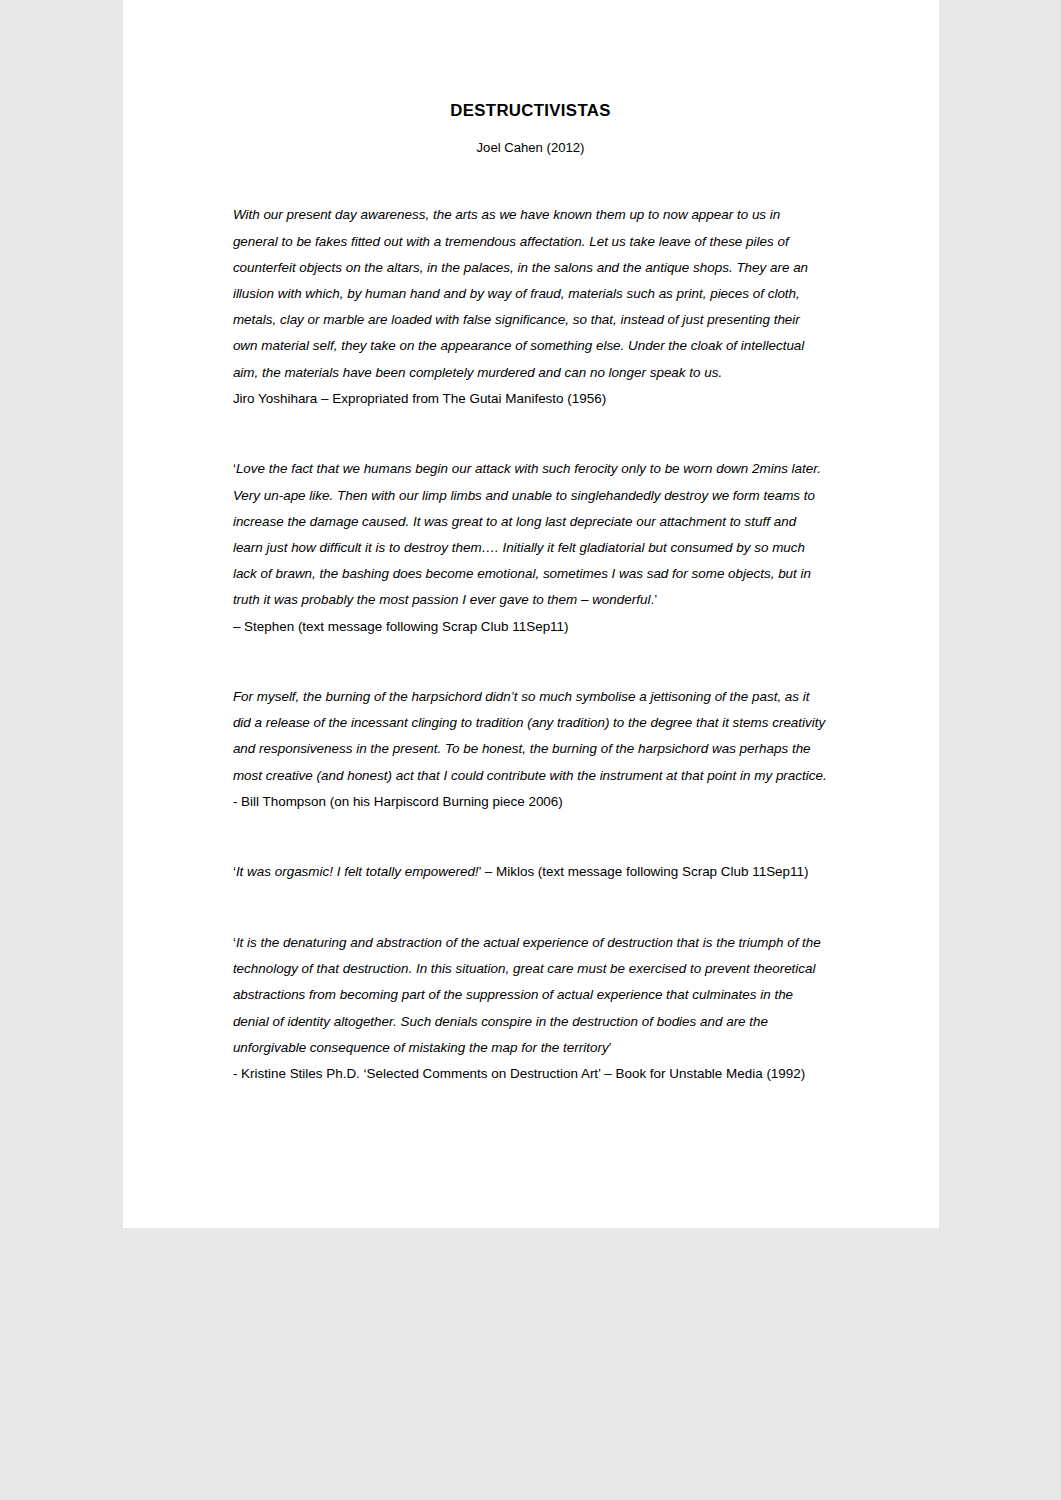DESTRUCTIVISTAS
Joel Cahen (2012)
With our present day awareness, the arts as we have known them up to now appear to us in general to be fakes fitted out with a tremendous affectation. Let us take leave of these piles of counterfeit objects on the altars, in the palaces, in the salons and the antique shops. They are an illusion with which, by human hand and by way of fraud, materials such as print, pieces of cloth, metals, clay or marble are loaded with false significance, so that, instead of just presenting their own material self, they take on the appearance of something else. Under the cloak of intellectual aim, the materials have been completely murdered and can no longer speak to us.
Jiro Yoshihara – Expropriated from The Gutai Manifesto (1956)
‘Love the fact that we humans begin our attack with such ferocity only to be worn down 2mins later. Very un-ape like. Then with our limp limbs and unable to singlehandedly destroy we form teams to increase the damage caused. It was great to at long last depreciate our attachment to stuff and learn just how difficult it is to destroy them…. Initially it felt gladiatorial but consumed by so much lack of brawn, the bashing does become emotional, sometimes I was sad for some objects, but in truth it was probably the most passion I ever gave to them – wonderful.’
– Stephen (text message following Scrap Club 11Sep11)
For myself, the burning of the harpsichord didn’t so much symbolise a jettisoning of the past, as it did a release of the incessant clinging to tradition (any tradition) to the degree that it stems creativity and responsiveness in the present. To be honest, the burning of the harpsichord was perhaps the most creative (and honest) act that I could contribute with the instrument at that point in my practice.
- Bill Thompson (on his Harpiscord Burning piece 2006)
‘It was orgasmic! I felt totally empowered!’ – Miklos (text message following Scrap Club 11Sep11)
‘It is the denaturing and abstraction of the actual experience of destruction that is the triumph of the technology of that destruction. In this situation, great care must be exercised to prevent theoretical abstractions from becoming part of the suppression of actual experience that culminates in the denial of identity altogether. Such denials conspire in the destruction of bodies and are the unforgivable consequence of mistaking the map for the territory’
- Kristine Stiles Ph.D. ‘Selected Comments on Destruction Art’ – Book for Unstable Media (1992)